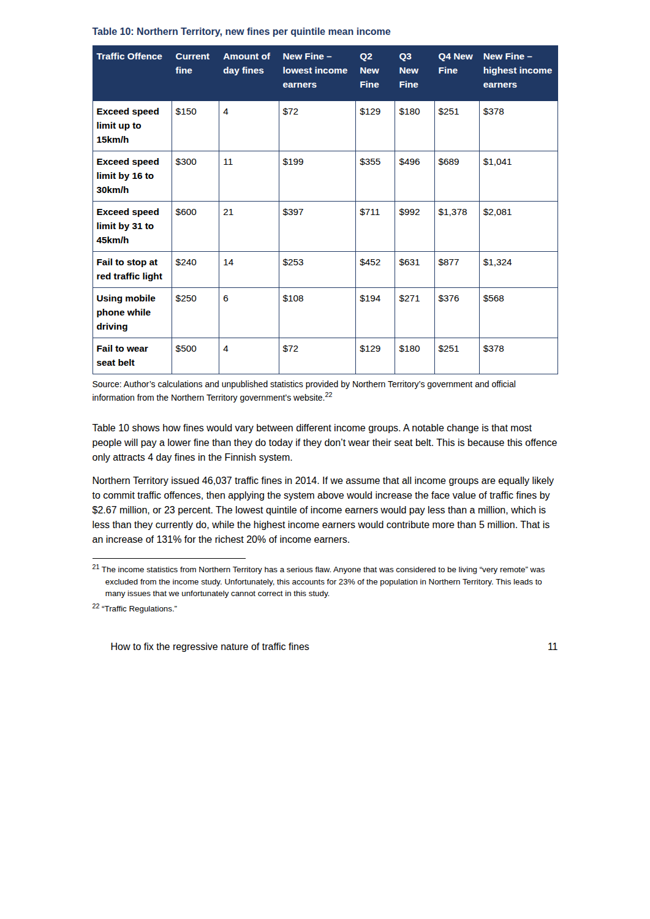Table 10: Northern Territory, new fines per quintile mean income
| Traffic Offence | Current fine | Amount of day fines | New Fine – lowest income earners | Q2 New Fine | Q3 New Fine | Q4 New Fine | New Fine – highest income earners |
| --- | --- | --- | --- | --- | --- | --- | --- |
| Exceed speed limit up to 15km/h | $150 | 4 | $72 | $129 | $180 | $251 | $378 |
| Exceed speed limit by 16 to 30km/h | $300 | 11 | $199 | $355 | $496 | $689 | $1,041 |
| Exceed speed limit by 31 to 45km/h | $600 | 21 | $397 | $711 | $992 | $1,378 | $2,081 |
| Fail to stop at red traffic light | $240 | 14 | $253 | $452 | $631 | $877 | $1,324 |
| Using mobile phone while driving | $250 | 6 | $108 | $194 | $271 | $376 | $568 |
| Fail to wear seat belt | $500 | 4 | $72 | $129 | $180 | $251 | $378 |
Source: Author’s calculations and unpublished statistics provided by Northern Territory’s government and official information from the Northern Territory government’s website.22
Table 10 shows how fines would vary between different income groups. A notable change is that most people will pay a lower fine than they do today if they don’t wear their seat belt. This is because this offence only attracts 4 day fines in the Finnish system.
Northern Territory issued 46,037 traffic fines in 2014. If we assume that all income groups are equally likely to commit traffic offences, then applying the system above would increase the face value of traffic fines by $2.67 million, or 23 percent. The lowest quintile of income earners would pay less than a million, which is less than they currently do, while the highest income earners would contribute more than 5 million. That is an increase of 131% for the richest 20% of income earners.
21 The income statistics from Northern Territory has a serious flaw. Anyone that was considered to be living “very remote” was excluded from the income study. Unfortunately, this accounts for 23% of the population in Northern Territory. This leads to many issues that we unfortunately cannot correct in this study.
22 “Traffic Regulations.”
How to fix the regressive nature of traffic fines 11